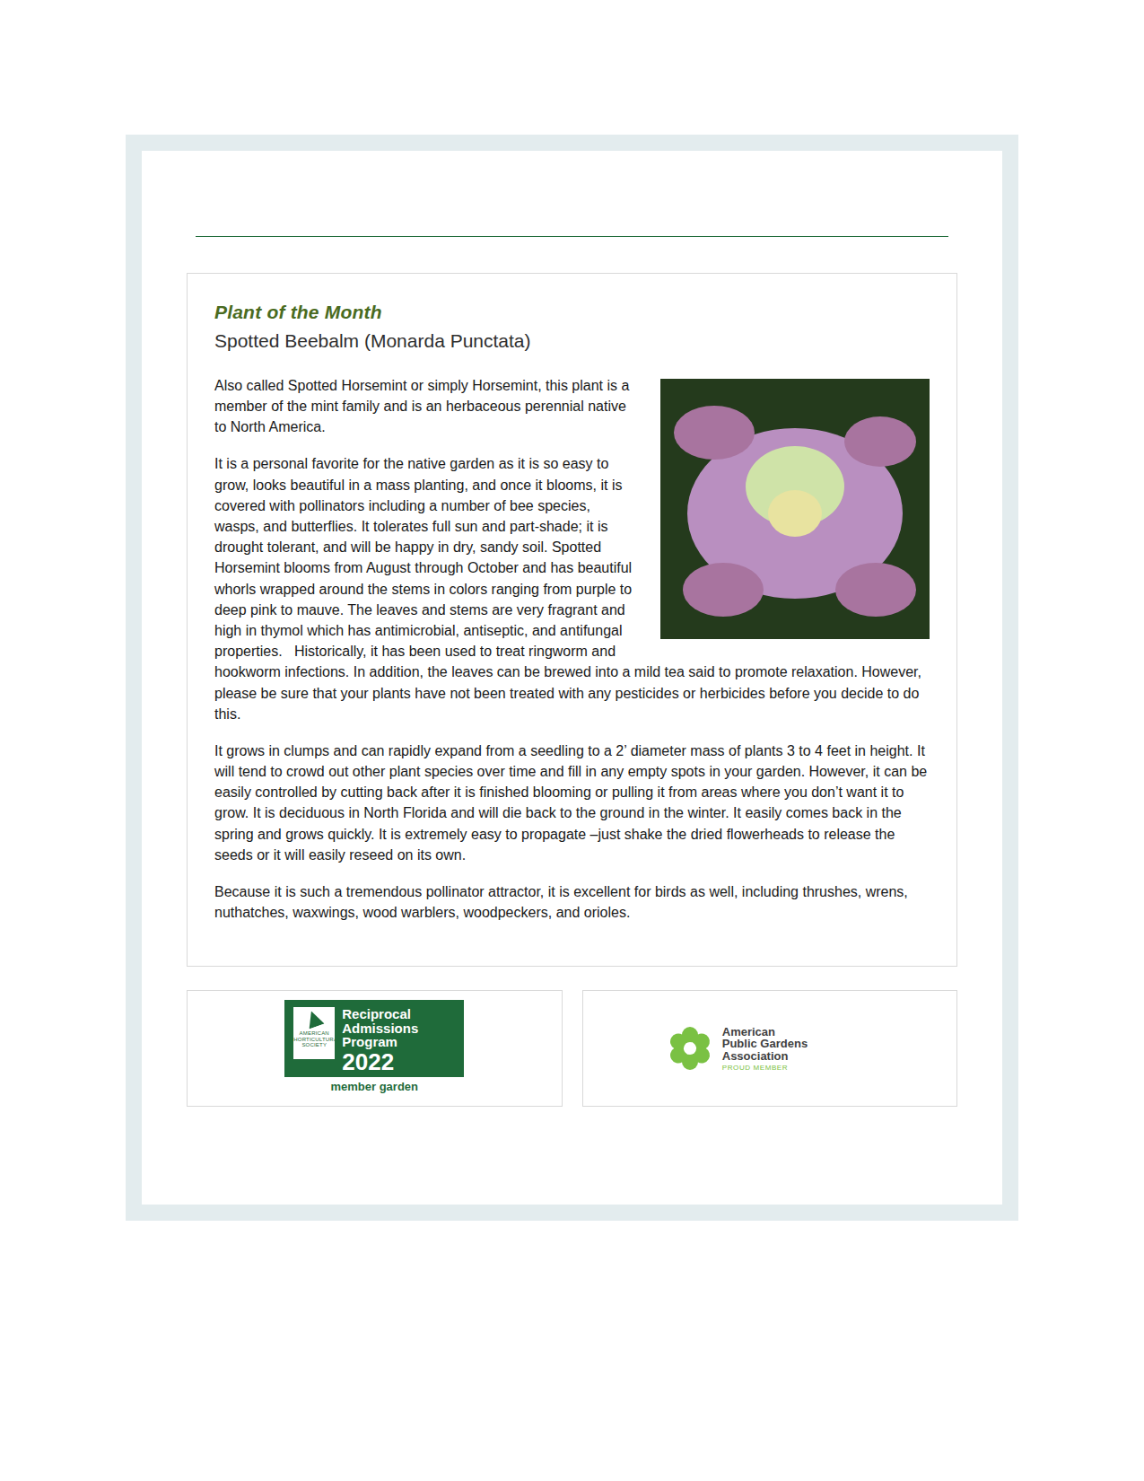Plant of the Month
Spotted Beebalm (Monarda Punctata)
Also called Spotted Horsemint or simply Horsemint, this plant is a member of the mint family and is an herbaceous perennial native to North America.
It is a personal favorite for the native garden as it is so easy to grow, looks beautiful in a mass planting, and once it blooms, it is covered with pollinators including a number of bee species, wasps, and butterflies. It tolerates full sun and part-shade; it is drought tolerant, and will be happy in dry, sandy soil. Spotted Horsemint blooms from August through October and has beautiful whorls wrapped around the stems in colors ranging from purple to deep pink to mauve. The leaves and stems are very fragrant and high in thymol which has antimicrobial, antiseptic, and antifungal properties. Historically, it has been used to treat ringworm and hookworm infections. In addition, the leaves can be brewed into a mild tea said to promote relaxation. However, please be sure that your plants have not been treated with any pesticides or herbicides before you decide to do this.
It grows in clumps and can rapidly expand from a seedling to a 2’ diameter mass of plants 3 to 4 feet in height. It will tend to crowd out other plant species over time and fill in any empty spots in your garden. However, it can be easily controlled by cutting back after it is finished blooming or pulling it from areas where you don’t want it to grow. It is deciduous in North Florida and will die back to the ground in the winter. It easily comes back in the spring and grows quickly. It is extremely easy to propagate –just shake the dried flowerheads to release the seeds or it will easily reseed on its own.
Because it is such a tremendous pollinator attractor, it is excellent for birds as well, including thrushes, wrens, nuthatches, waxwings, wood warblers, woodpeckers, and orioles.
AMERICAN
HORTICULTURAL
SOCIETY
Reciprocal
Admissions
Program
2022
member garden
American
Public Gardens
Association
PROUD MEMBER